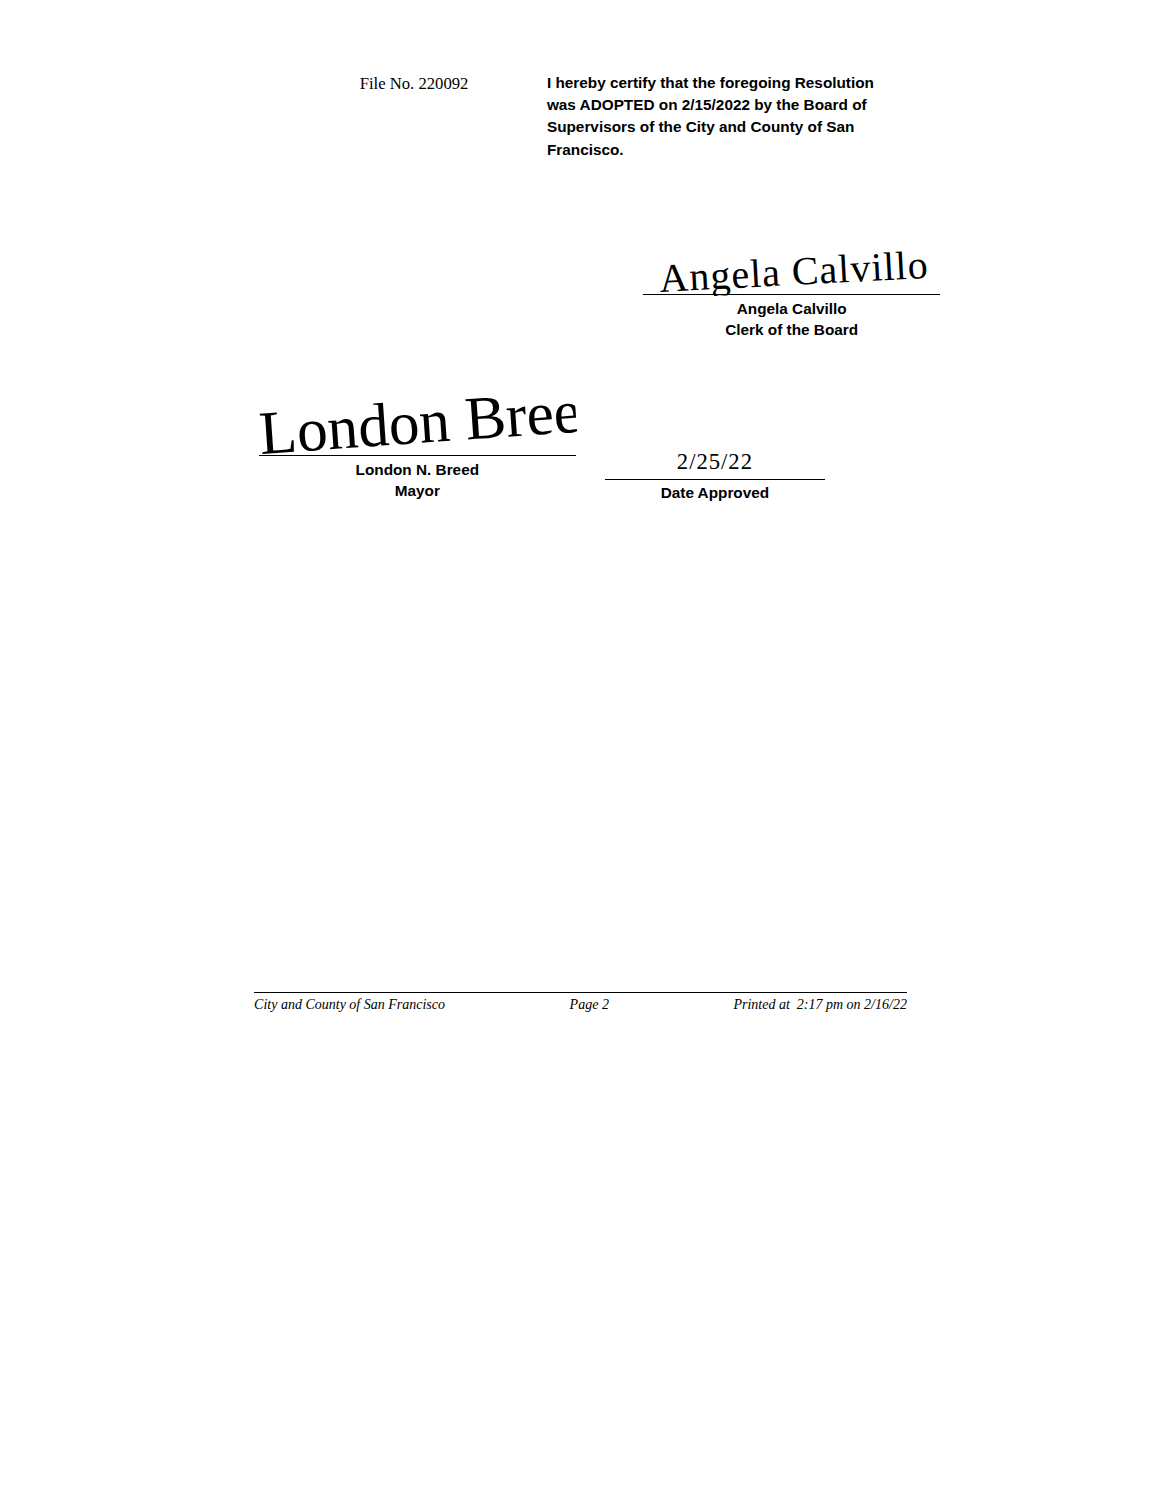File No. 220092
I hereby certify that the foregoing Resolution was ADOPTED on 2/15/2022 by the Board of Supervisors of the City and County of San Francisco.
 Angela Calvillo
Angela Calvillo
Clerk of the Board
London Breed
London N. Breed
Mayor
2/25/22
Date Approved
City and County of San Francisco
Page 2
Printed at 2:17 pm on 2/16/22